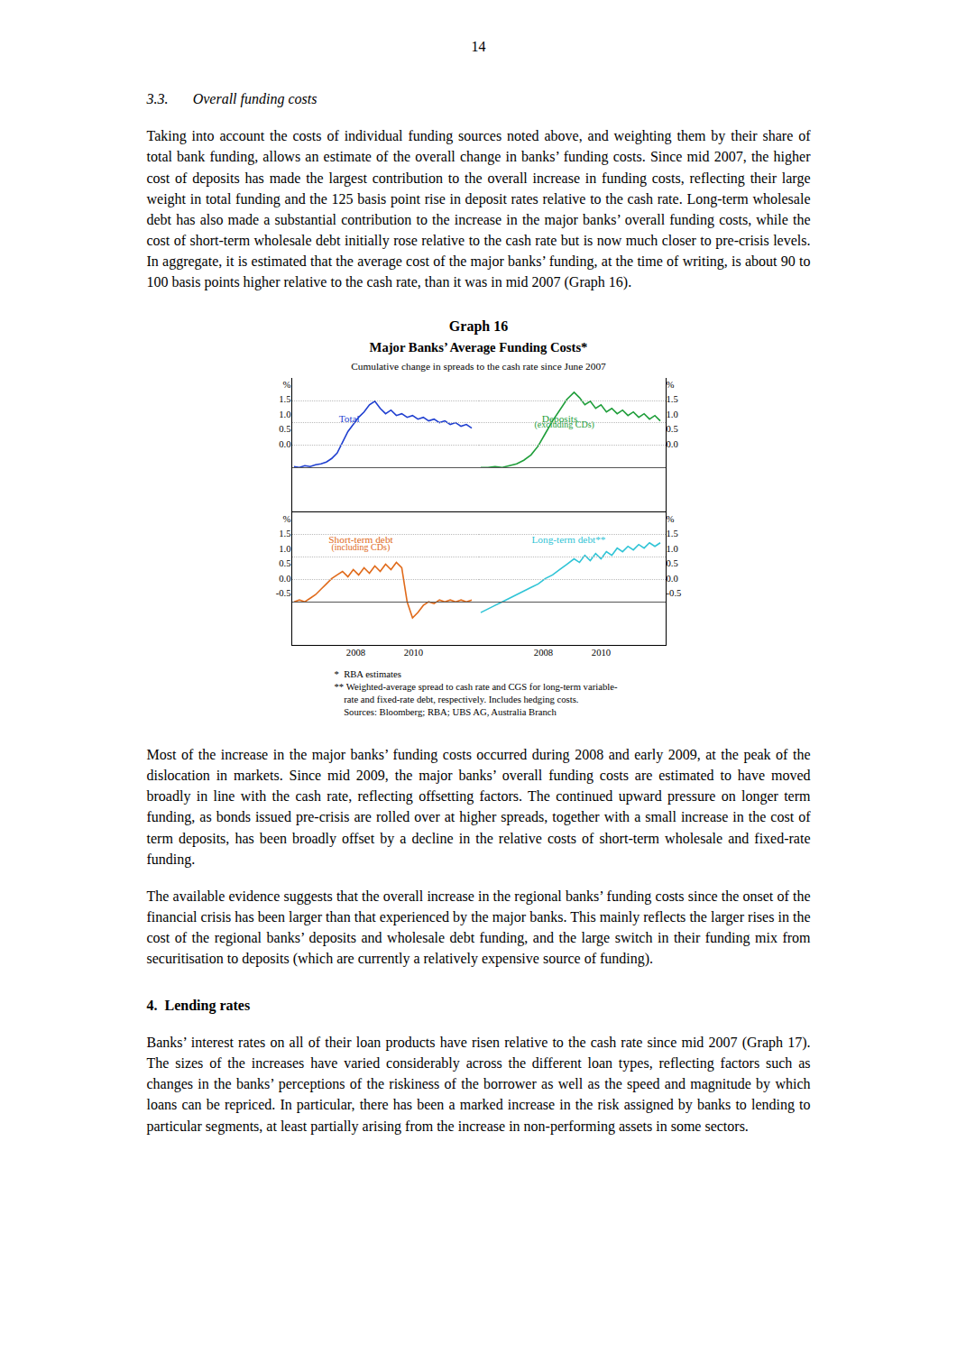14
3.3. Overall funding costs
Taking into account the costs of individual funding sources noted above, and weighting them by their share of total bank funding, allows an estimate of the overall change in banks’ funding costs. Since mid 2007, the higher cost of deposits has made the largest contribution to the overall increase in funding costs, reflecting their large weight in total funding and the 125 basis point rise in deposit rates relative to the cash rate. Long-term wholesale debt has also made a substantial contribution to the increase in the major banks’ overall funding costs, while the cost of short-term wholesale debt initially rose relative to the cash rate but is now much closer to pre-crisis levels. In aggregate, it is estimated that the average cost of the major banks’ funding, at the time of writing, is about 90 to 100 basis points higher relative to the cash rate, than it was in mid 2007 (Graph 16).
Graph 16
Major Banks’ Average Funding Costs*
Cumulative change in spreads to the cash rate since June 2007
| % 1.5 1.0 0.5 0.0 | Total | Deposits (excluding CDs) | % 1.5 1.0 0.5 0.0 |
| % 1.5 1.0 0.5 0.0 -0.5 | Short-term debt (including CDs) | Long-term debt** | % 1.5 1.0 0.5 0.0 -0.5 |
| | 2008 2010 | 2008 2010 | |
* RBA estimates
** Weighted-average spread to cash rate and CGS for long-term variable-
rate and fixed-rate debt, respectively. Includes hedging costs.
Sources: Bloomberg; RBA; UBS AG, Australia Branch
Most of the increase in the major banks’ funding costs occurred during 2008 and early 2009, at the peak of the dislocation in markets. Since mid 2009, the major banks’ overall funding costs are estimated to have moved broadly in line with the cash rate, reflecting offsetting factors. The continued upward pressure on longer term funding, as bonds issued pre-crisis are rolled over at higher spreads, together with a small increase in the cost of term deposits, has been broadly offset by a decline in the relative costs of short-term wholesale and fixed-rate funding.
The available evidence suggests that the overall increase in the regional banks’ funding costs since the onset of the financial crisis has been larger than that experienced by the major banks. This mainly reflects the larger rises in the cost of the regional banks’ deposits and wholesale debt funding, and the large switch in their funding mix from securitisation to deposits (which are currently a relatively expensive source of funding).
4. Lending rates
Banks’ interest rates on all of their loan products have risen relative to the cash rate since mid 2007 (Graph 17). The sizes of the increases have varied considerably across the different loan types, reflecting factors such as changes in the banks’ perceptions of the riskiness of the borrower as well as the speed and magnitude by which loans can be repriced. In particular, there has been a marked increase in the risk assigned by banks to lending to particular segments, at least partially arising from the increase in non-performing assets in some sectors.